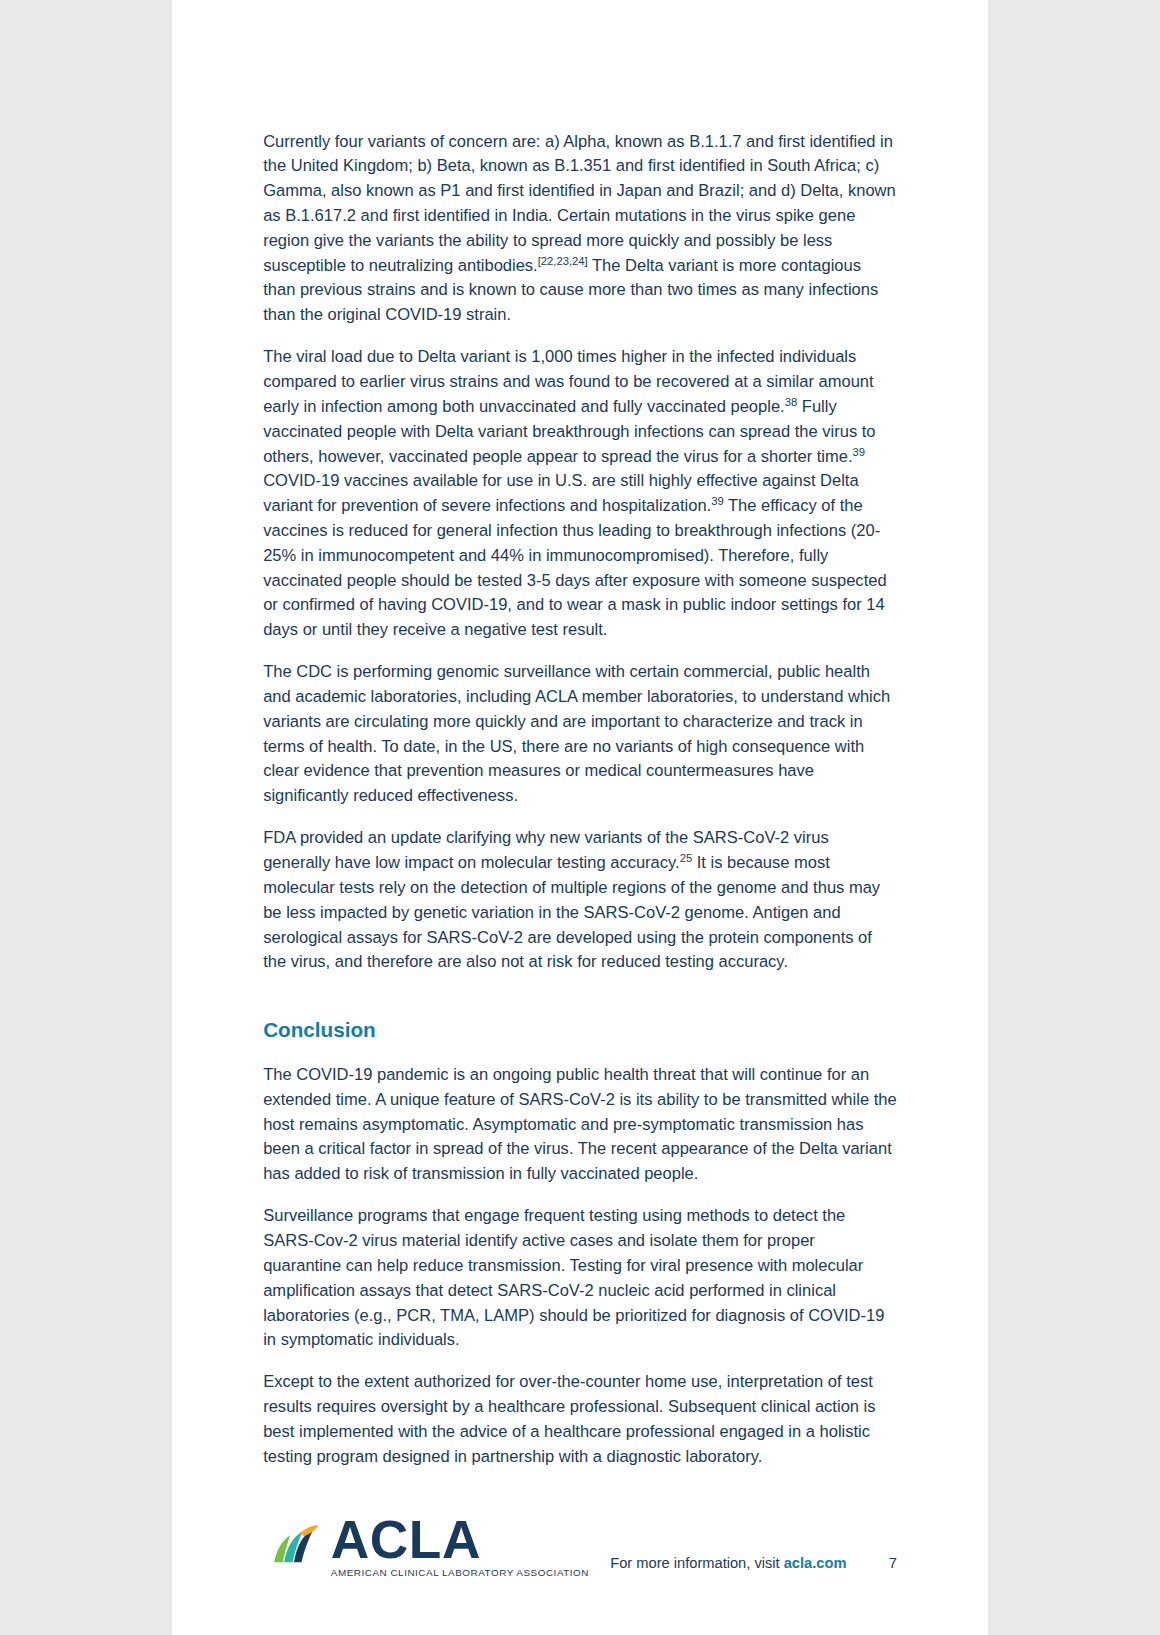Currently four variants of concern are: a) Alpha, known as B.1.1.7 and first identified in the United Kingdom; b) Beta, known as B.1.351 and first identified in South Africa; c) Gamma, also known as P1 and first identified in Japan and Brazil; and d) Delta, known as B.1.617.2 and first identified in India. Certain mutations in the virus spike gene region give the variants the ability to spread more quickly and possibly be less susceptible to neutralizing antibodies.[22,23,24] The Delta variant is more contagious than previous strains and is known to cause more than two times as many infections than the original COVID-19 strain.
The viral load due to Delta variant is 1,000 times higher in the infected individuals compared to earlier virus strains and was found to be recovered at a similar amount early in infection among both unvaccinated and fully vaccinated people.38 Fully vaccinated people with Delta variant breakthrough infections can spread the virus to others, however, vaccinated people appear to spread the virus for a shorter time.39 COVID-19 vaccines available for use in U.S. are still highly effective against Delta variant for prevention of severe infections and hospitalization.39 The efficacy of the vaccines is reduced for general infection thus leading to breakthrough infections (20-25% in immunocompetent and 44% in immunocompromised). Therefore, fully vaccinated people should be tested 3-5 days after exposure with someone suspected or confirmed of having COVID-19, and to wear a mask in public indoor settings for 14 days or until they receive a negative test result.
The CDC is performing genomic surveillance with certain commercial, public health and academic laboratories, including ACLA member laboratories, to understand which variants are circulating more quickly and are important to characterize and track in terms of health. To date, in the US, there are no variants of high consequence with clear evidence that prevention measures or medical countermeasures have significantly reduced effectiveness.
FDA provided an update clarifying why new variants of the SARS-CoV-2 virus generally have low impact on molecular testing accuracy.25 It is because most molecular tests rely on the detection of multiple regions of the genome and thus may be less impacted by genetic variation in the SARS-CoV-2 genome. Antigen and serological assays for SARS-CoV-2 are developed using the protein components of the virus, and therefore are also not at risk for reduced testing accuracy.
Conclusion
The COVID-19 pandemic is an ongoing public health threat that will continue for an extended time. A unique feature of SARS-CoV-2 is its ability to be transmitted while the host remains asymptomatic. Asymptomatic and pre-symptomatic transmission has been a critical factor in spread of the virus. The recent appearance of the Delta variant has added to risk of transmission in fully vaccinated people.
Surveillance programs that engage frequent testing using methods to detect the SARS-Cov-2 virus material identify active cases and isolate them for proper quarantine can help reduce transmission. Testing for viral presence with molecular amplification assays that detect SARS-CoV-2 nucleic acid performed in clinical laboratories (e.g., PCR, TMA, LAMP) should be prioritized for diagnosis of COVID-19 in symptomatic individuals.
Except to the extent authorized for over-the-counter home use, interpretation of test results requires oversight by a healthcare professional. Subsequent clinical action is best implemented with the advice of a healthcare professional engaged in a holistic testing program designed in partnership with a diagnostic laboratory.
ACLA AMERICAN CLINICAL LABORATORY ASSOCIATION
For more information, visit acla.com 7